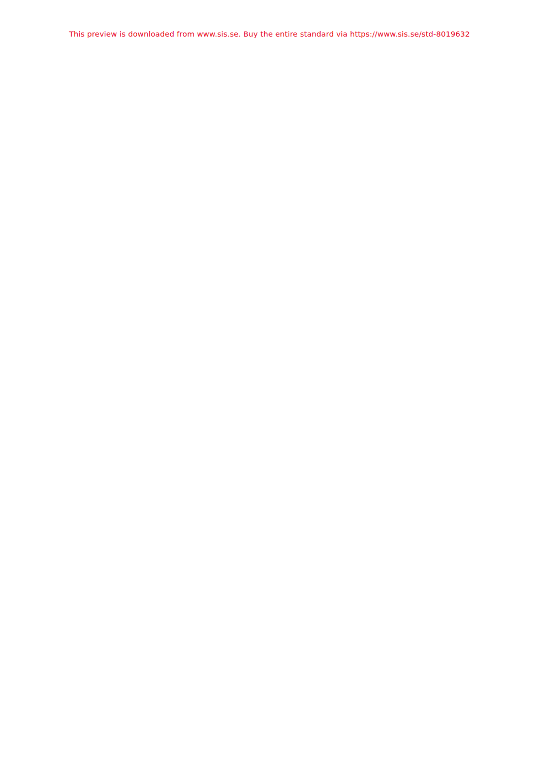This preview is downloaded from www.sis.se. Buy the entire standard via https://www.sis.se/std-8019632